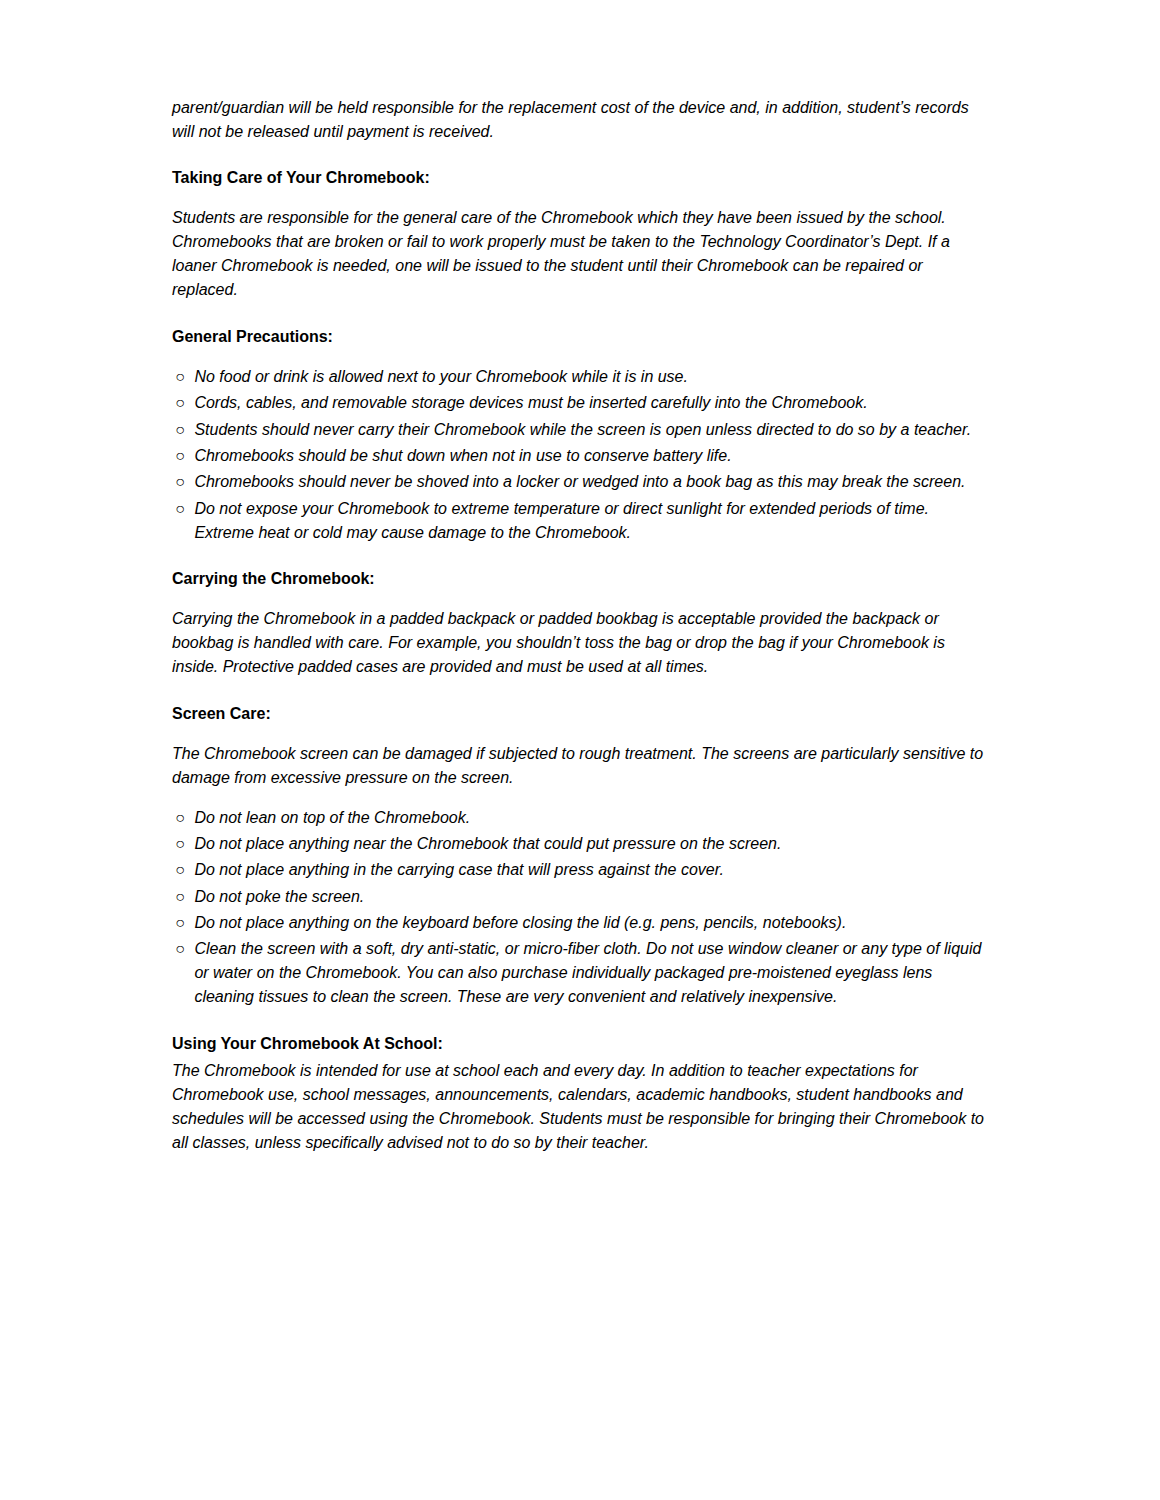parent/guardian will be held responsible for the replacement cost of the device and, in addition, student’s records will not be released until payment is received.
Taking Care of Your Chromebook:
Students are responsible for the general care of the Chromebook which they have been issued by the school. Chromebooks that are broken or fail to work properly must be taken to the Technology Coordinator’s Dept. If a loaner Chromebook is needed, one will be issued to the student until their Chromebook can be repaired or replaced.
General Precautions:
No food or drink is allowed next to your Chromebook while it is in use.
Cords, cables, and removable storage devices must be inserted carefully into the Chromebook.
Students should never carry their Chromebook while the screen is open unless directed to do so by a teacher.
Chromebooks should be shut down when not in use to conserve battery life.
Chromebooks should never be shoved into a locker or wedged into a book bag as this may break the screen.
Do not expose your Chromebook to extreme temperature or direct sunlight for extended periods of time. Extreme heat or cold may cause damage to the Chromebook.
Carrying the Chromebook:
Carrying the Chromebook in a padded backpack or padded bookbag is acceptable provided the backpack or bookbag is handled with care. For example, you shouldn’t toss the bag or drop the bag if your Chromebook is inside. Protective padded cases are provided and must be used at all times.
Screen Care:
The Chromebook screen can be damaged if subjected to rough treatment. The screens are particularly sensitive to damage from excessive pressure on the screen.
Do not lean on top of the Chromebook.
Do not place anything near the Chromebook that could put pressure on the screen.
Do not place anything in the carrying case that will press against the cover.
Do not poke the screen.
Do not place anything on the keyboard before closing the lid (e.g. pens, pencils, notebooks).
Clean the screen with a soft, dry anti-static, or micro-fiber cloth. Do not use window cleaner or any type of liquid or water on the Chromebook. You can also purchase individually packaged pre-moistened eyeglass lens cleaning tissues to clean the screen. These are very convenient and relatively inexpensive.
Using Your Chromebook At School:
The Chromebook is intended for use at school each and every day. In addition to teacher expectations for Chromebook use, school messages, announcements, calendars, academic handbooks, student handbooks and schedules will be accessed using the Chromebook. Students must be responsible for bringing their Chromebook to all classes, unless specifically advised not to do so by their teacher.